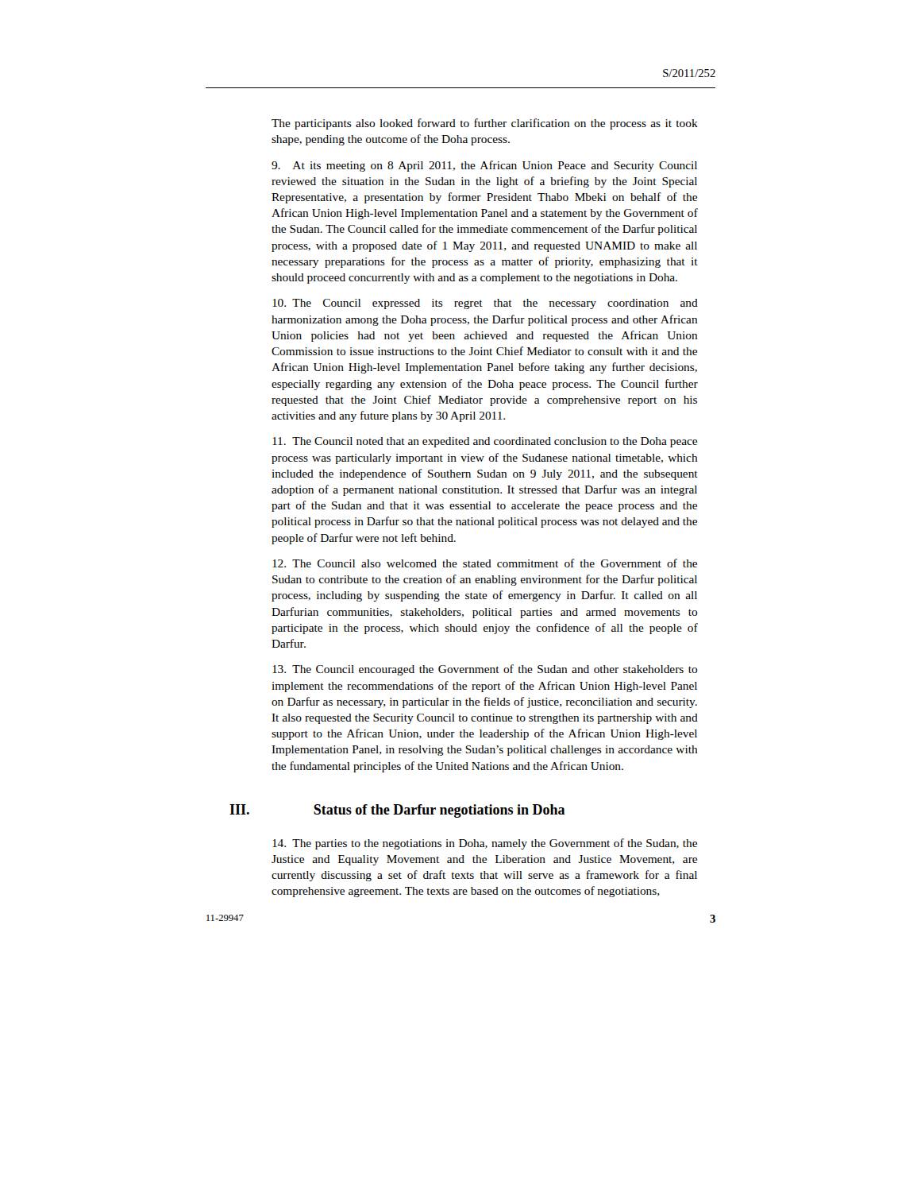S/2011/252
The participants also looked forward to further clarification on the process as it took shape, pending the outcome of the Doha process.
9. At its meeting on 8 April 2011, the African Union Peace and Security Council reviewed the situation in the Sudan in the light of a briefing by the Joint Special Representative, a presentation by former President Thabo Mbeki on behalf of the African Union High-level Implementation Panel and a statement by the Government of the Sudan. The Council called for the immediate commencement of the Darfur political process, with a proposed date of 1 May 2011, and requested UNAMID to make all necessary preparations for the process as a matter of priority, emphasizing that it should proceed concurrently with and as a complement to the negotiations in Doha.
10. The Council expressed its regret that the necessary coordination and harmonization among the Doha process, the Darfur political process and other African Union policies had not yet been achieved and requested the African Union Commission to issue instructions to the Joint Chief Mediator to consult with it and the African Union High-level Implementation Panel before taking any further decisions, especially regarding any extension of the Doha peace process. The Council further requested that the Joint Chief Mediator provide a comprehensive report on his activities and any future plans by 30 April 2011.
11. The Council noted that an expedited and coordinated conclusion to the Doha peace process was particularly important in view of the Sudanese national timetable, which included the independence of Southern Sudan on 9 July 2011, and the subsequent adoption of a permanent national constitution. It stressed that Darfur was an integral part of the Sudan and that it was essential to accelerate the peace process and the political process in Darfur so that the national political process was not delayed and the people of Darfur were not left behind.
12. The Council also welcomed the stated commitment of the Government of the Sudan to contribute to the creation of an enabling environment for the Darfur political process, including by suspending the state of emergency in Darfur. It called on all Darfurian communities, stakeholders, political parties and armed movements to participate in the process, which should enjoy the confidence of all the people of Darfur.
13. The Council encouraged the Government of the Sudan and other stakeholders to implement the recommendations of the report of the African Union High-level Panel on Darfur as necessary, in particular in the fields of justice, reconciliation and security. It also requested the Security Council to continue to strengthen its partnership with and support to the African Union, under the leadership of the African Union High-level Implementation Panel, in resolving the Sudan’s political challenges in accordance with the fundamental principles of the United Nations and the African Union.
III. Status of the Darfur negotiations in Doha
14. The parties to the negotiations in Doha, namely the Government of the Sudan, the Justice and Equality Movement and the Liberation and Justice Movement, are currently discussing a set of draft texts that will serve as a framework for a final comprehensive agreement. The texts are based on the outcomes of negotiations,
11-29947 3